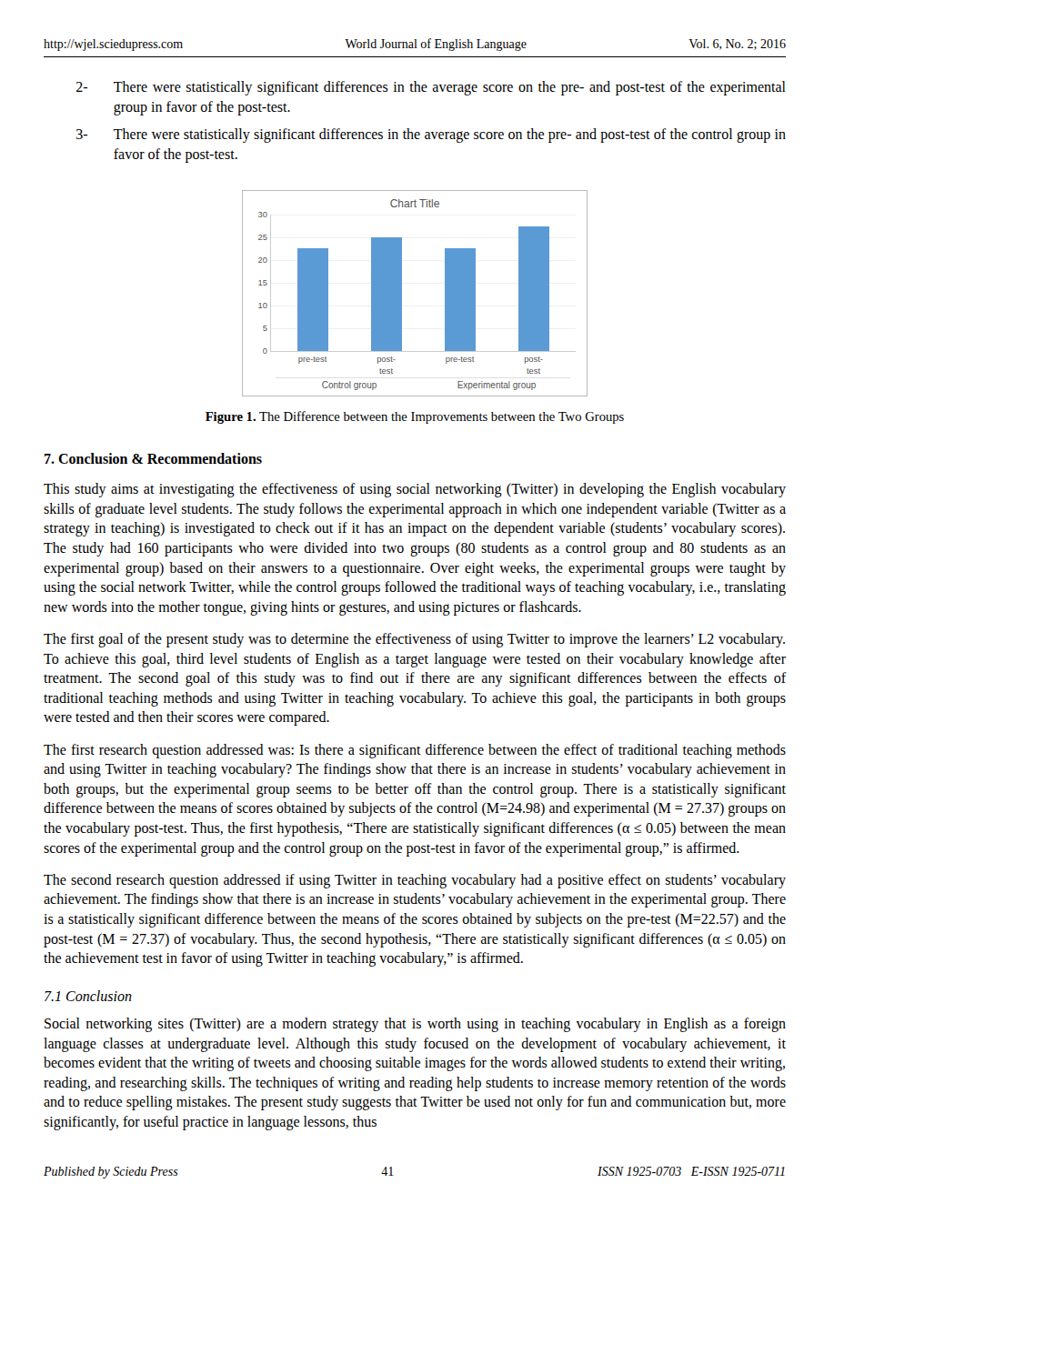http://wjel.sciedupress.com
World Journal of English Language
Vol. 6, No. 2; 2016
2-There were statistically significant differences in the average score on the pre- and post-test of the experimental group in favor of the post-test.
3-There were statistically significant differences in the average score on the pre- and post-test of the control group in favor of the post-test.
Chart Title
30 25 20 15 10 5 0
pre-test post-test pre-test post-test
Control group Experimental group
Figure 1. The Difference between the Improvements between the Two Groups
7. Conclusion & Recommendations
This study aims at investigating the effectiveness of using social networking (Twitter) in developing the English vocabulary skills of graduate level students. The study follows the experimental approach in which one independent variable (Twitter as a strategy in teaching) is investigated to check out if it has an impact on the dependent variable (students’ vocabulary scores). The study had 160 participants who were divided into two groups (80 students as a control group and 80 students as an experimental group) based on their answers to a questionnaire. Over eight weeks, the experimental groups were taught by using the social network Twitter, while the control groups followed the traditional ways of teaching vocabulary, i.e., translating new words into the mother tongue, giving hints or gestures, and using pictures or flashcards.
The first goal of the present study was to determine the effectiveness of using Twitter to improve the learners’ L2 vocabulary. To achieve this goal, third level students of English as a target language were tested on their vocabulary knowledge after treatment. The second goal of this study was to find out if there are any significant differences between the effects of traditional teaching methods and using Twitter in teaching vocabulary. To achieve this goal, the participants in both groups were tested and then their scores were compared.
The first research question addressed was: Is there a significant difference between the effect of traditional teaching methods and using Twitter in teaching vocabulary? The findings show that there is an increase in students’ vocabulary achievement in both groups, but the experimental group seems to be better off than the control group. There is a statistically significant difference between the means of scores obtained by subjects of the control (M=24.98) and experimental (M = 27.37) groups on the vocabulary post-test. Thus, the first hypothesis, “There are statistically significant differences (α ≤ 0.05) between the mean scores of the experimental group and the control group on the post-test in favor of the experimental group,” is affirmed.
The second research question addressed if using Twitter in teaching vocabulary had a positive effect on students’ vocabulary achievement. The findings show that there is an increase in students’ vocabulary achievement in the experimental group. There is a statistically significant difference between the means of the scores obtained by subjects on the pre-test (M=22.57) and the post-test (M = 27.37) of vocabulary. Thus, the second hypothesis, “There are statistically significant differences (α ≤ 0.05) on the achievement test in favor of using Twitter in teaching vocabulary,” is affirmed.
7.1 Conclusion
Social networking sites (Twitter) are a modern strategy that is worth using in teaching vocabulary in English as a foreign language classes at undergraduate level. Although this study focused on the development of vocabulary achievement, it becomes evident that the writing of tweets and choosing suitable images for the words allowed students to extend their writing, reading, and researching skills. The techniques of writing and reading help students to increase memory retention of the words and to reduce spelling mistakes. The present study suggests that Twitter be used not only for fun and communication but, more significantly, for useful practice in language lessons, thus
Published by Sciedu Press
41
ISSN 1925-0703 E-ISSN 1925-0711